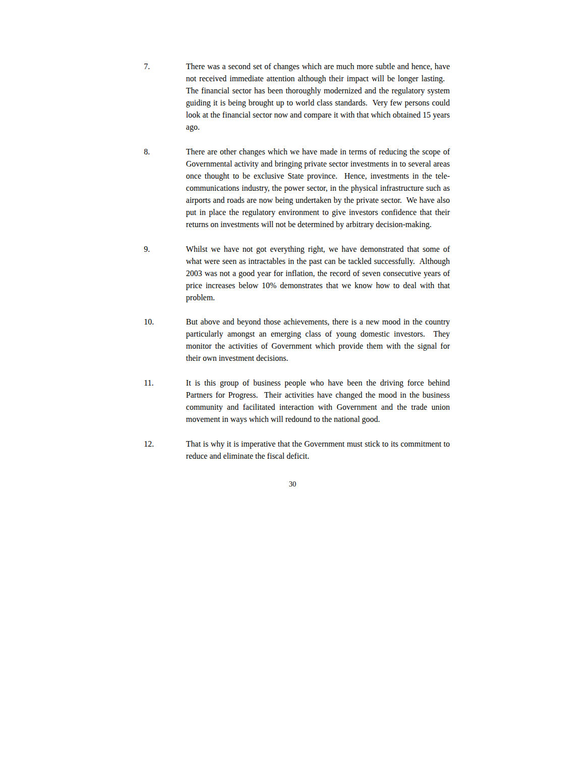There was a second set of changes which are much more subtle and hence, have not received immediate attention although their impact will be longer lasting. The financial sector has been thoroughly modernized and the regulatory system guiding it is being brought up to world class standards. Very few persons could look at the financial sector now and compare it with that which obtained 15 years ago.
There are other changes which we have made in terms of reducing the scope of Governmental activity and bringing private sector investments in to several areas once thought to be exclusive State province. Hence, investments in the tele-communications industry, the power sector, in the physical infrastructure such as airports and roads are now being undertaken by the private sector. We have also put in place the regulatory environment to give investors confidence that their returns on investments will not be determined by arbitrary decision-making.
Whilst we have not got everything right, we have demonstrated that some of what were seen as intractables in the past can be tackled successfully. Although 2003 was not a good year for inflation, the record of seven consecutive years of price increases below 10% demonstrates that we know how to deal with that problem.
But above and beyond those achievements, there is a new mood in the country particularly amongst an emerging class of young domestic investors. They monitor the activities of Government which provide them with the signal for their own investment decisions.
It is this group of business people who have been the driving force behind Partners for Progress. Their activities have changed the mood in the business community and facilitated interaction with Government and the trade union movement in ways which will redound to the national good.
That is why it is imperative that the Government must stick to its commitment to reduce and eliminate the fiscal deficit.
30